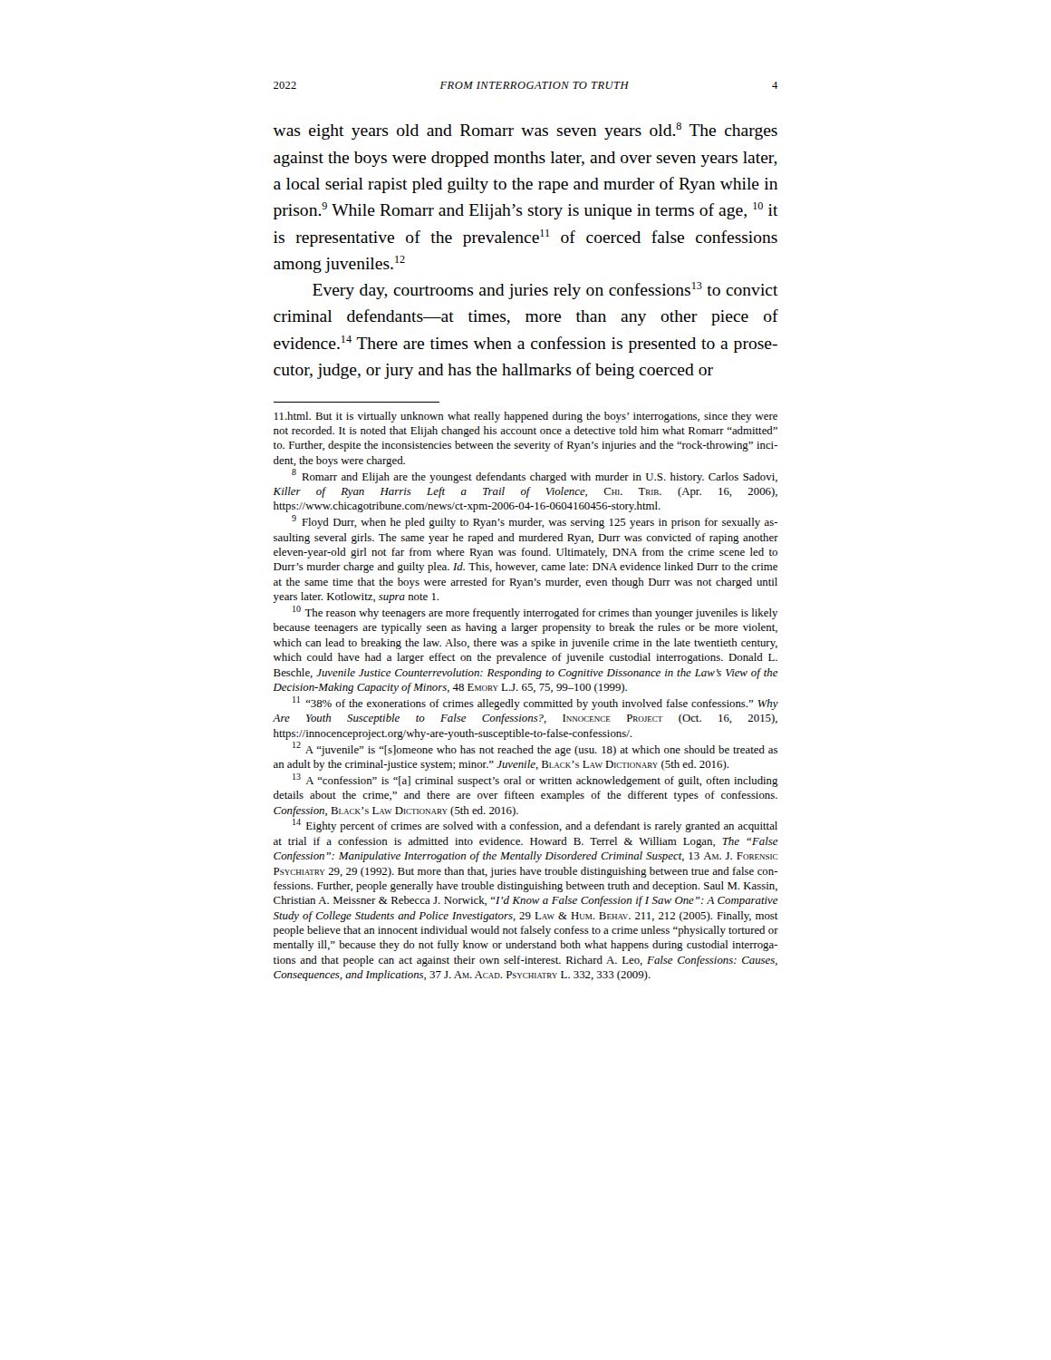2022 From Interrogation to Truth 4
was eight years old and Romarr was seven years old.8 The charges against the boys were dropped months later, and over seven years later, a local serial rapist pled guilty to the rape and murder of Ryan while in prison.9 While Romarr and Elijah’s story is unique in terms of age, 10 it is representative of the prevalence11 of coerced false confessions among juveniles.12
Every day, courtrooms and juries rely on confessions13 to convict criminal defendants—at times, more than any other piece of evidence.14 There are times when a confession is presented to a prosecutor, judge, or jury and has the hallmarks of being coerced or
11.html. But it is virtually unknown what really happened during the boys’ interrogations, since they were not recorded. It is noted that Elijah changed his account once a detective told him what Romarr “admitted” to. Further, despite the inconsistencies between the severity of Ryan’s injuries and the “rock-throwing” incident, the boys were charged.
8 Romarr and Elijah are the youngest defendants charged with murder in U.S. history. Carlos Sadovi, Killer of Ryan Harris Left a Trail of Violence, Chi. Trib. (Apr. 16, 2006), https://www.chicagotribune.com/news/ct-xpm-2006-04-16-0604160456-story.html.
9 Floyd Durr, when he pled guilty to Ryan’s murder, was serving 125 years in prison for sexually assaulting several girls. The same year he raped and murdered Ryan, Durr was convicted of raping another eleven-year-old girl not far from where Ryan was found. Ultimately, DNA from the crime scene led to Durr’s murder charge and guilty plea. Id. This, however, came late: DNA evidence linked Durr to the crime at the same time that the boys were arrested for Ryan’s murder, even though Durr was not charged until years later. Kotlowitz, supra note 1.
10 The reason why teenagers are more frequently interrogated for crimes than younger juveniles is likely because teenagers are typically seen as having a larger propensity to break the rules or be more violent, which can lead to breaking the law. Also, there was a spike in juvenile crime in the late twentieth century, which could have had a larger effect on the prevalence of juvenile custodial interrogations. Donald L. Beschle, Juvenile Justice Counterrevolution: Responding to Cognitive Dissonance in the Law’s View of the Decision-Making Capacity of Minors, 48 Emory L.J. 65, 75, 99–100 (1999).
11 “38% of the exonerations of crimes allegedly committed by youth involved false confessions.” Why Are Youth Susceptible to False Confessions?, Innocence Project (Oct. 16, 2015), https://innocenceproject.org/why-are-youth-susceptible-to-false-confessions/.
12 A “juvenile” is “[s]omeone who has not reached the age (usu. 18) at which one should be treated as an adult by the criminal-justice system; minor.” Juvenile, Black’s Law Dictionary (5th ed. 2016).
13 A “confession” is “[a] criminal suspect’s oral or written acknowledgement of guilt, often including details about the crime,” and there are over fifteen examples of the different types of confessions. Confession, Black’s Law Dictionary (5th ed. 2016).
14 Eighty percent of crimes are solved with a confession, and a defendant is rarely granted an acquittal at trial if a confession is admitted into evidence. Howard B. Terrel & William Logan, The “False Confession”: Manipulative Interrogation of the Mentally Disordered Criminal Suspect, 13 Am. J. Forensic Psychiatry 29, 29 (1992). But more than that, juries have trouble distinguishing between true and false confessions. Further, people generally have trouble distinguishing between truth and deception. Saul M. Kassin, Christian A. Meissner & Rebecca J. Norwick, “I’d Know a False Confession if I Saw One”: A Comparative Study of College Students and Police Investigators, 29 Law & Hum. Behav. 211, 212 (2005). Finally, most people believe that an innocent individual would not falsely confess to a crime unless “physically tortured or mentally ill,” because they do not fully know or understand both what happens during custodial interrogations and that people can act against their own self-interest. Richard A. Leo, False Confessions: Causes, Consequences, and Implications, 37 J. Am. Acad. Psychiatry L. 332, 333 (2009).